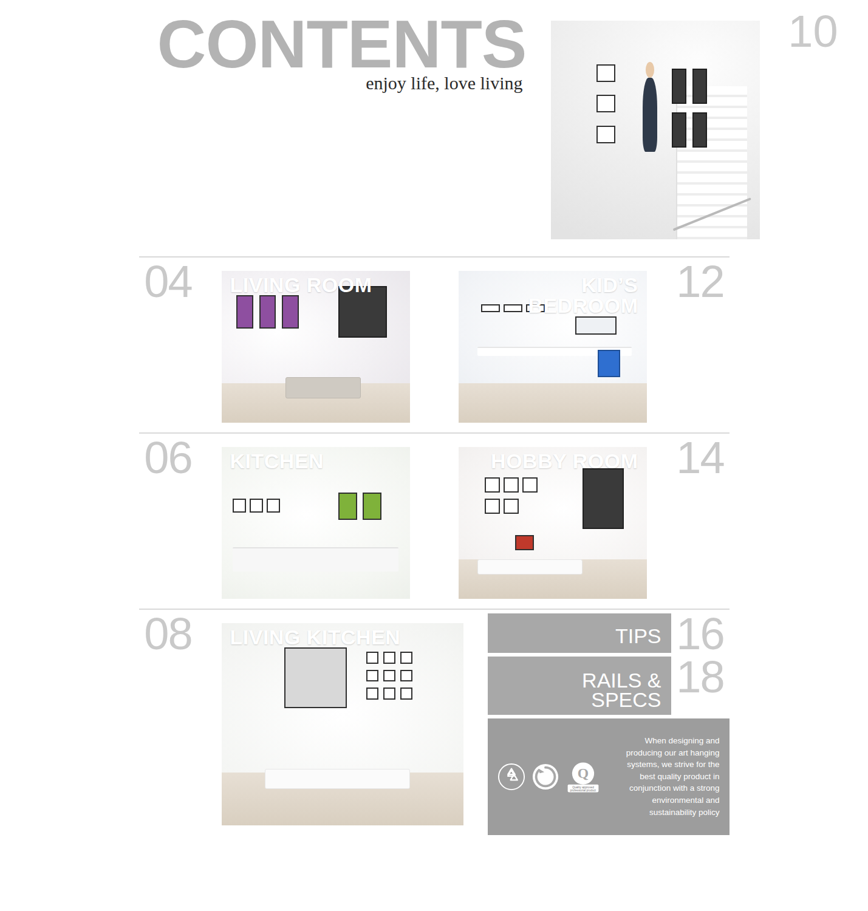CONTENTS
enjoy life, love living
HALLWAY
10
Hallway, page 10
04
LIVING ROOM
Living room, page 04
KID’S BEDROOM
Kid’s bedroom, page 12
12
06
KITCHEN
Kitchen, page 06
HOBBY ROOM
Hobby room, page 14
14
08
LIVING KITCHEN
Living kitchen, page 08
TIPS
16
RAILS &
SPECS
18
Q Quality approved professional product
When designing and producing our art hanging systems, we strive for the best quality product in conjunction with a strong environmental and sustainability policy